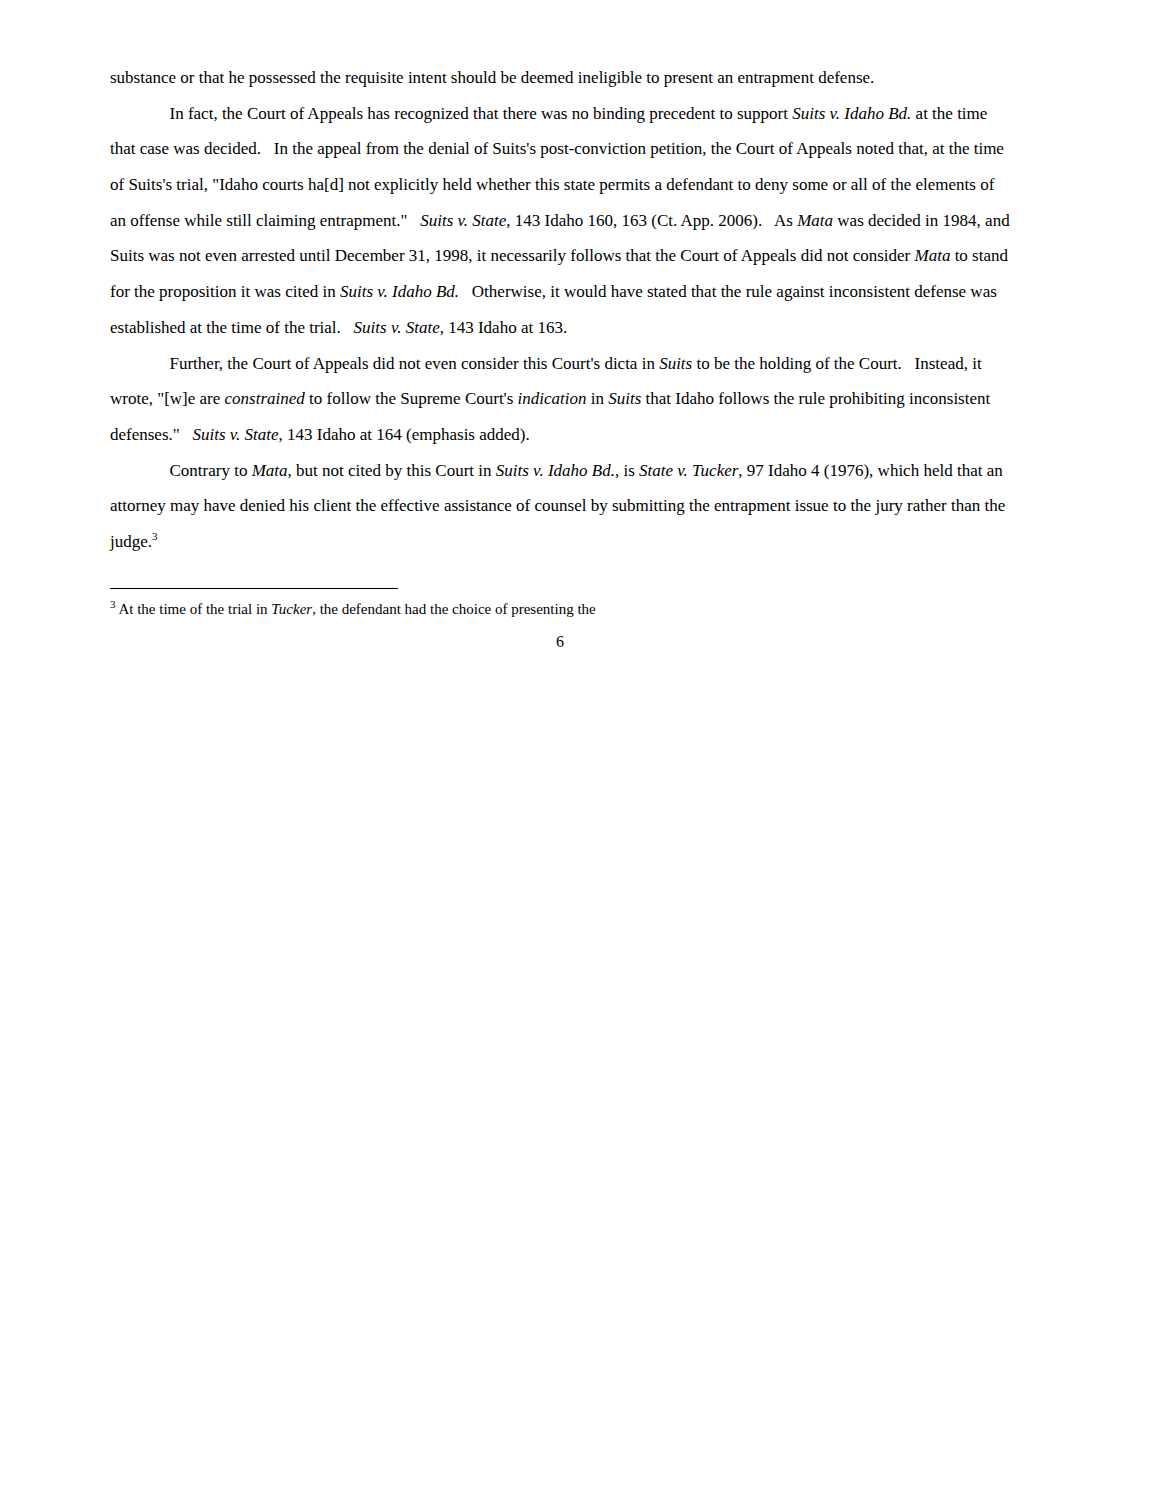substance or that he possessed the requisite intent should be deemed ineligible to present an entrapment defense.
In fact, the Court of Appeals has recognized that there was no binding precedent to support Suits v. Idaho Bd. at the time that case was decided. In the appeal from the denial of Suits's post-conviction petition, the Court of Appeals noted that, at the time of Suits's trial, "Idaho courts ha[d] not explicitly held whether this state permits a defendant to deny some or all of the elements of an offense while still claiming entrapment." Suits v. State, 143 Idaho 160, 163 (Ct. App. 2006). As Mata was decided in 1984, and Suits was not even arrested until December 31, 1998, it necessarily follows that the Court of Appeals did not consider Mata to stand for the proposition it was cited in Suits v. Idaho Bd. Otherwise, it would have stated that the rule against inconsistent defense was established at the time of the trial. Suits v. State, 143 Idaho at 163.
Further, the Court of Appeals did not even consider this Court's dicta in Suits to be the holding of the Court. Instead, it wrote, "[w]e are constrained to follow the Supreme Court's indication in Suits that Idaho follows the rule prohibiting inconsistent defenses." Suits v. State, 143 Idaho at 164 (emphasis added).
Contrary to Mata, but not cited by this Court in Suits v. Idaho Bd., is State v. Tucker, 97 Idaho 4 (1976), which held that an attorney may have denied his client the effective assistance of counsel by submitting the entrapment issue to the jury rather than the judge.3
3 At the time of the trial in Tucker, the defendant had the choice of presenting the
6